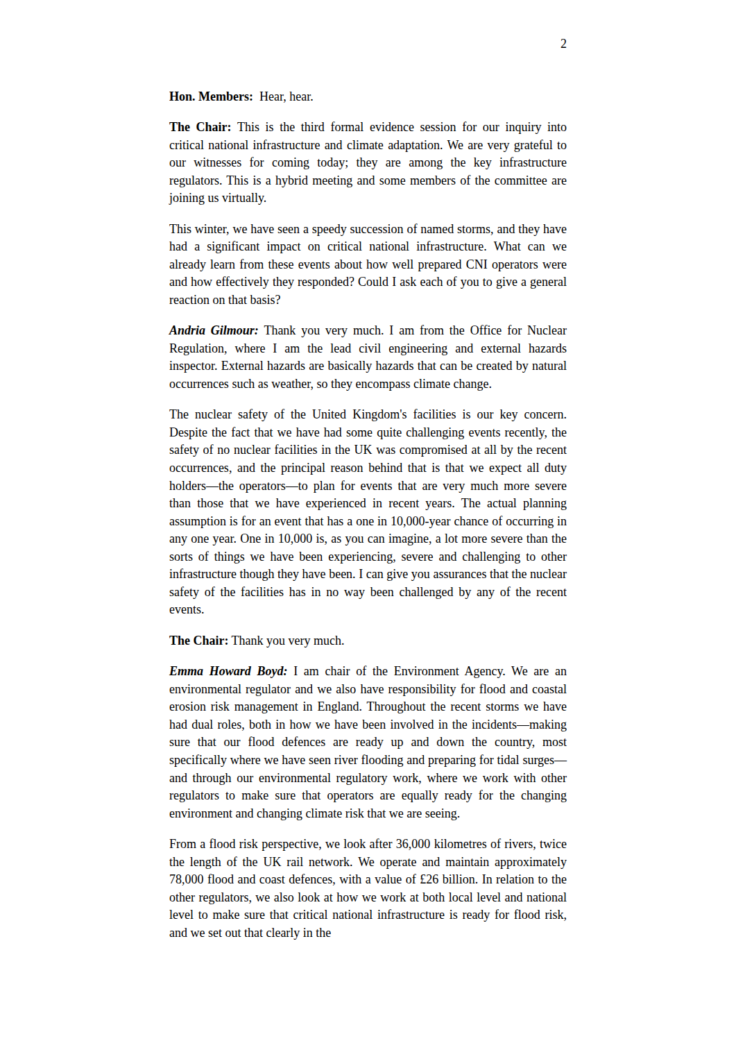2
Hon. Members: Hear, hear.
The Chair: This is the third formal evidence session for our inquiry into critical national infrastructure and climate adaptation. We are very grateful to our witnesses for coming today; they are among the key infrastructure regulators. This is a hybrid meeting and some members of the committee are joining us virtually.
This winter, we have seen a speedy succession of named storms, and they have had a significant impact on critical national infrastructure. What can we already learn from these events about how well prepared CNI operators were and how effectively they responded? Could I ask each of you to give a general reaction on that basis?
Andria Gilmour: Thank you very much. I am from the Office for Nuclear Regulation, where I am the lead civil engineering and external hazards inspector. External hazards are basically hazards that can be created by natural occurrences such as weather, so they encompass climate change.
The nuclear safety of the United Kingdom's facilities is our key concern. Despite the fact that we have had some quite challenging events recently, the safety of no nuclear facilities in the UK was compromised at all by the recent occurrences, and the principal reason behind that is that we expect all duty holders—the operators—to plan for events that are very much more severe than those that we have experienced in recent years. The actual planning assumption is for an event that has a one in 10,000-year chance of occurring in any one year. One in 10,000 is, as you can imagine, a lot more severe than the sorts of things we have been experiencing, severe and challenging to other infrastructure though they have been. I can give you assurances that the nuclear safety of the facilities has in no way been challenged by any of the recent events.
The Chair: Thank you very much.
Emma Howard Boyd: I am chair of the Environment Agency. We are an environmental regulator and we also have responsibility for flood and coastal erosion risk management in England. Throughout the recent storms we have had dual roles, both in how we have been involved in the incidents—making sure that our flood defences are ready up and down the country, most specifically where we have seen river flooding and preparing for tidal surges—and through our environmental regulatory work, where we work with other regulators to make sure that operators are equally ready for the changing environment and changing climate risk that we are seeing.
From a flood risk perspective, we look after 36,000 kilometres of rivers, twice the length of the UK rail network. We operate and maintain approximately 78,000 flood and coast defences, with a value of £26 billion. In relation to the other regulators, we also look at how we work at both local level and national level to make sure that critical national infrastructure is ready for flood risk, and we set out that clearly in the